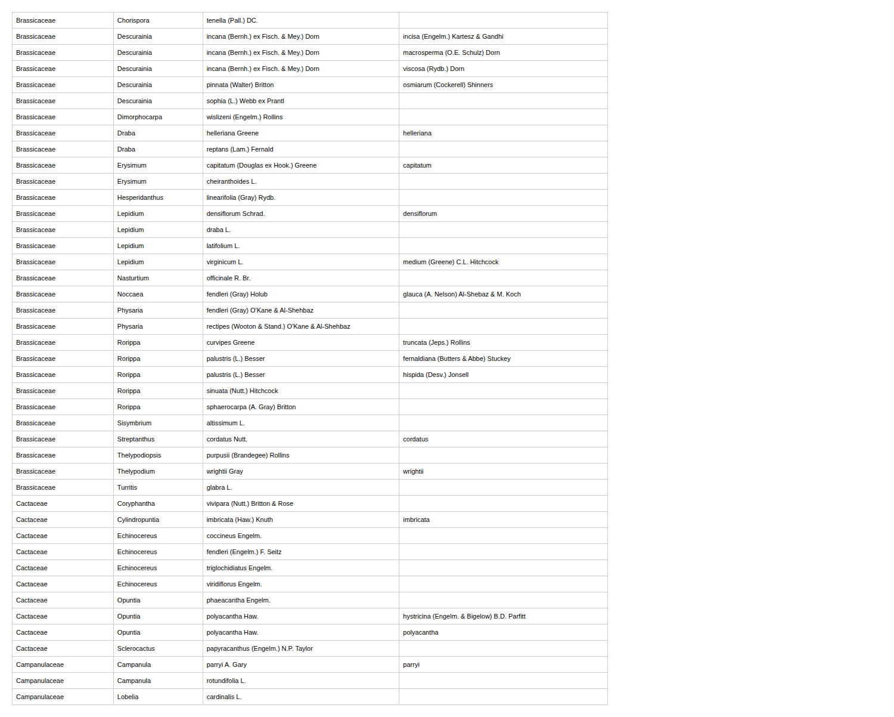| Brassicaceae | Chorispora | tenella (Pall.) DC. | |
| Brassicaceae | Descurainia | incana (Bernh.) ex Fisch. & Mey.) Dorn | incisa (Engelm.) Kartesz & Gandhi |
| Brassicaceae | Descurainia | incana (Bernh.) ex Fisch. & Mey.) Dorn | macrosperma (O.E. Schulz) Dorn |
| Brassicaceae | Descurainia | incana (Bernh.) ex Fisch. & Mey.) Dorn | viscosa (Rydb.) Dorn |
| Brassicaceae | Descurainia | pinnata (Walter) Britton | osmiarum (Cockerell) Shinners |
| Brassicaceae | Descurainia | sophia (L.) Webb ex Prantl | |
| Brassicaceae | Dimorphocarpa | wislizeni (Engelm.) Rollins | |
| Brassicaceae | Draba | helleriana Greene | helleriana |
| Brassicaceae | Draba | reptans (Lam.) Fernald | |
| Brassicaceae | Erysimum | capitatum (Douglas ex Hook.) Greene | capitatum |
| Brassicaceae | Erysimum | cheiranthoides L. | |
| Brassicaceae | Hesperidanthus | linearifolia (Gray) Rydb. | |
| Brassicaceae | Lepidium | densiflorum Schrad. | densiflorum |
| Brassicaceae | Lepidium | draba L. | |
| Brassicaceae | Lepidium | latifolium L. | |
| Brassicaceae | Lepidium | virginicum L. | medium (Greene) C.L. Hitchcock |
| Brassicaceae | Nasturtium | officinale R. Br. | |
| Brassicaceae | Noccaea | fendleri (Gray) Holub | glauca (A. Nelson) Al-Shebaz & M. Koch |
| Brassicaceae | Physaria | fendleri (Gray) O'Kane & Al-Shehbaz | |
| Brassicaceae | Physaria | rectipes (Wooton & Stand.) O'Kane & Al-Shehbaz | |
| Brassicaceae | Rorippa | curvipes Greene | truncata (Jeps.) Rollins |
| Brassicaceae | Rorippa | palustris (L.) Besser | fernaldiana (Butters & Abbe) Stuckey |
| Brassicaceae | Rorippa | palustris (L.) Besser | hispida (Desv.) Jonsell |
| Brassicaceae | Rorippa | sinuata (Nutt.) Hitchcock | |
| Brassicaceae | Rorippa | sphaerocarpa (A. Gray) Britton | |
| Brassicaceae | Sisymbrium | altissimum L. | |
| Brassicaceae | Streptanthus | cordatus Nutt. | cordatus |
| Brassicaceae | Thelypodiopsis | purpusii (Brandegee) Rollins | |
| Brassicaceae | Thelypodium | wrightii Gray | wrightii |
| Brassicaceae | Turritis | glabra L. | |
| Cactaceae | Coryphantha | vivipara (Nutt.) Britton & Rose | |
| Cactaceae | Cylindropuntia | imbricata (Haw.) Knuth | imbricata |
| Cactaceae | Echinocereus | coccineus Engelm. | |
| Cactaceae | Echinocereus | fendleri (Engelm.) F. Seitz | |
| Cactaceae | Echinocereus | triglochidiatus Engelm. | |
| Cactaceae | Echinocereus | viridiflorus Engelm. | |
| Cactaceae | Opuntia | phaeacantha Engelm. | |
| Cactaceae | Opuntia | polyacantha Haw. | hystricina (Engelm. & Bigelow) B.D. Parfitt |
| Cactaceae | Opuntia | polyacantha Haw. | polyacantha |
| Cactaceae | Sclerocactus | papyracanthus (Engelm.) N.P. Taylor | |
| Campanulaceae | Campanula | parryi A. Gary | parryi |
| Campanulaceae | Campanula | rotundifolia L. | |
| Campanulaceae | Lobelia | cardinalis L. | |